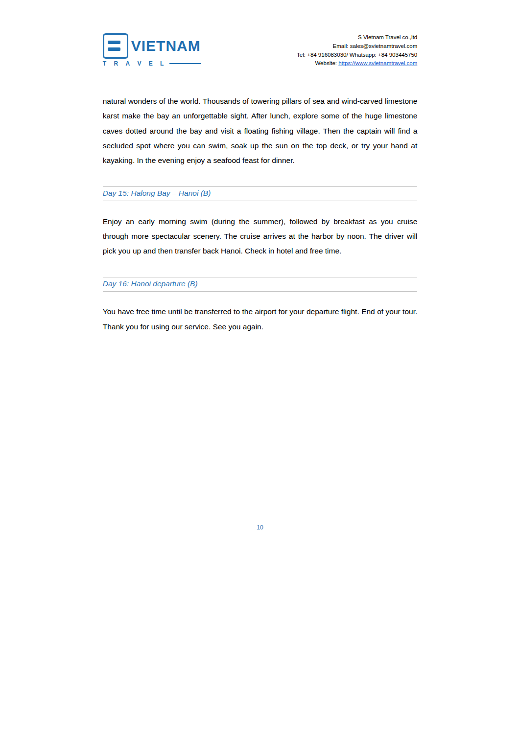VIETNAM
T R A V E L
S Vietnam Travel co.,ltd
Email: sales@svietnamtravel.com
Tel: +84 916083030/ Whatsapp: +84 903445750
Website: https://www.svietnamtravel.com
natural wonders of the world. Thousands of towering pillars of sea and wind-carved limestone karst make the bay an unforgettable sight. After lunch, explore some of the huge limestone caves dotted around the bay and visit a floating fishing village. Then the captain will find a secluded spot where you can swim, soak up the sun on the top deck, or try your hand at kayaking. In the evening enjoy a seafood feast for dinner.
Day 15: Halong Bay – Hanoi (B)
Enjoy an early morning swim (during the summer), followed by breakfast as you cruise through more spectacular scenery. The cruise arrives at the harbor by noon. The driver will pick you up and then transfer back Hanoi. Check in hotel and free time.
Day 16: Hanoi departure (B)
You have free time until be transferred to the airport for your departure flight. End of your tour. Thank you for using our service. See you again.
10